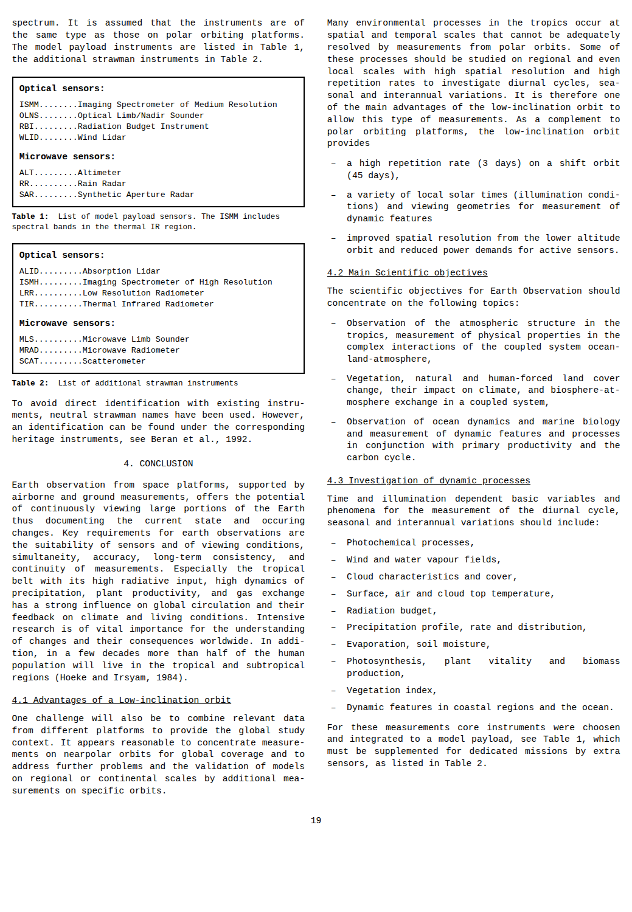spectrum. It is assumed that the instruments are of the same type as those on polar orbiting platforms. The model payload instruments are listed in Table 1, the additional strawman instruments in Table 2.
Optical sensors:
ISMM........Imaging Spectrometer of Medium Resolution OLNS........Optical Limb/Nadir Sounder RBI.........Radiation Budget Instrument WLID........Wind Lidar
Microwave sensors:
ALT.........Altimeter RR..........Rain Radar SAR.........Synthetic Aperture Radar
Table 1: List of model payload sensors. The ISMM includes spectral bands in the thermal IR region.
Optical sensors:
ALID.........Absorption Lidar ISMH.........Imaging Spectrometer of High Resolution LRR..........Low Resolution Radiometer TIR..........Thermal Infrared Radiometer
Microwave sensors:
MLS..........Microwave Limb Sounder MRAD.........Microwave Radiometer SCAT.........Scatterometer
Table 2: List of additional strawman instruments
To avoid direct identification with existing instruments, neutral strawman names have been used. However, an identification can be found under the corresponding heritage instruments, see Beran et al., 1992.
4. CONCLUSION
Earth observation from space platforms, supported by airborne and ground measurements, offers the potential of continuously viewing large portions of the Earth thus documenting the current state and occuring changes. Key requirements for earth observations are the suitability of sensors and of viewing conditions, simultaneity, accuracy, long-term consistency, and continuity of measurements. Especially the tropical belt with its high radiative input, high dynamics of precipitation, plant productivity, and gas exchange has a strong influence on global circulation and their feedback on climate and living conditions. Intensive research is of vital importance for the understanding of changes and their consequences worldwide. In addition, in a few decades more than half of the human population will live in the tropical and subtropical regions (Hoeke and Irsyam, 1984).
4.1 Advantages of a Low-inclination orbit
One challenge will also be to combine relevant data from different platforms to provide the global study context. It appears reasonable to concentrate measurements on nearpolar orbits for global coverage and to address further problems and the validation of models on regional or continental scales by additional measurements on specific orbits.
Many environmental processes in the tropics occur at spatial and temporal scales that cannot be adequately resolved by measurements from polar orbits. Some of these processes should be studied on regional and even local scales with high spatial resolution and high repetition rates to investigate diurnal cycles, seasonal and interannual variations. It is therefore one of the main advantages of the low-inclination orbit to allow this type of measurements. As a complement to polar orbiting platforms, the low-inclination orbit provides
a high repetition rate (3 days) on a shift orbit (45 days),
a variety of local solar times (illumination conditions) and viewing geometries for measurement of dynamic features
improved spatial resolution from the lower altitude orbit and reduced power demands for active sensors.
4.2 Main Scientific objectives
The scientific objectives for Earth Observation should concentrate on the following topics:
Observation of the atmospheric structure in the tropics, measurement of physical properties in the complex interactions of the coupled system ocean-land-atmosphere,
Vegetation, natural and human-forced land cover change, their impact on climate, and biosphere-atmosphere exchange in a coupled system,
Observation of ocean dynamics and marine biology and measurement of dynamic features and processes in conjunction with primary productivity and the carbon cycle.
4.3 Investigation of dynamic processes
Time and illumination dependent basic variables and phenomena for the measurement of the diurnal cycle, seasonal and interannual variations should include:
Photochemical processes,
Wind and water vapour fields,
Cloud characteristics and cover,
Surface, air and cloud top temperature,
Radiation budget,
Precipitation profile, rate and distribution,
Evaporation, soil moisture,
Photosynthesis, plant vitality and biomass production,
Vegetation index,
Dynamic features in coastal regions and the ocean.
For these measurements core instruments were choosen and integrated to a model payload, see Table 1, which must be supplemented for dedicated missions by extra sensors, as listed in Table 2.
19